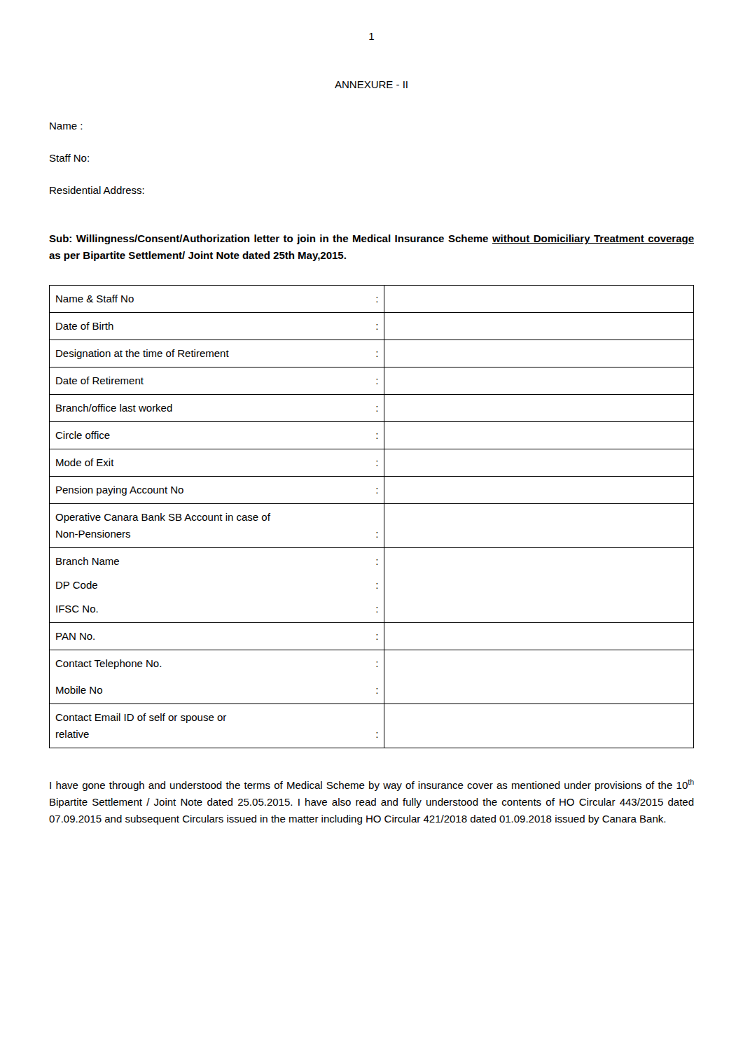1
ANNEXURE - II
Name :
Staff No:
Residential Address:
Sub: Willingness/Consent/Authorization letter to join in the Medical Insurance Scheme without Domiciliary Treatment coverage as per Bipartite Settlement/ Joint Note dated 25th May,2015.
| Name & Staff No : | |
| Date of Birth : | |
| Designation at the time of Retirement : | |
| Date of Retirement : | |
| Branch/office last worked : | |
| Circle office : | |
| Mode of Exit : | |
| Pension paying Account No : | |
| Operative Canara Bank SB Account in case of Non-Pensioners : | |
| Branch Name : DP Code : IFSC No. : | |
| PAN No. : | |
| Contact Telephone No. : Mobile No : | |
| Contact Email ID of self or spouse or relative : | |
I have gone through and understood the terms of Medical Scheme by way of insurance cover as mentioned under provisions of the 10th Bipartite Settlement / Joint Note dated 25.05.2015. I have also read and fully understood the contents of HO Circular 443/2015 dated 07.09.2015 and subsequent Circulars issued in the matter including HO Circular 421/2018 dated 01.09.2018 issued by Canara Bank.